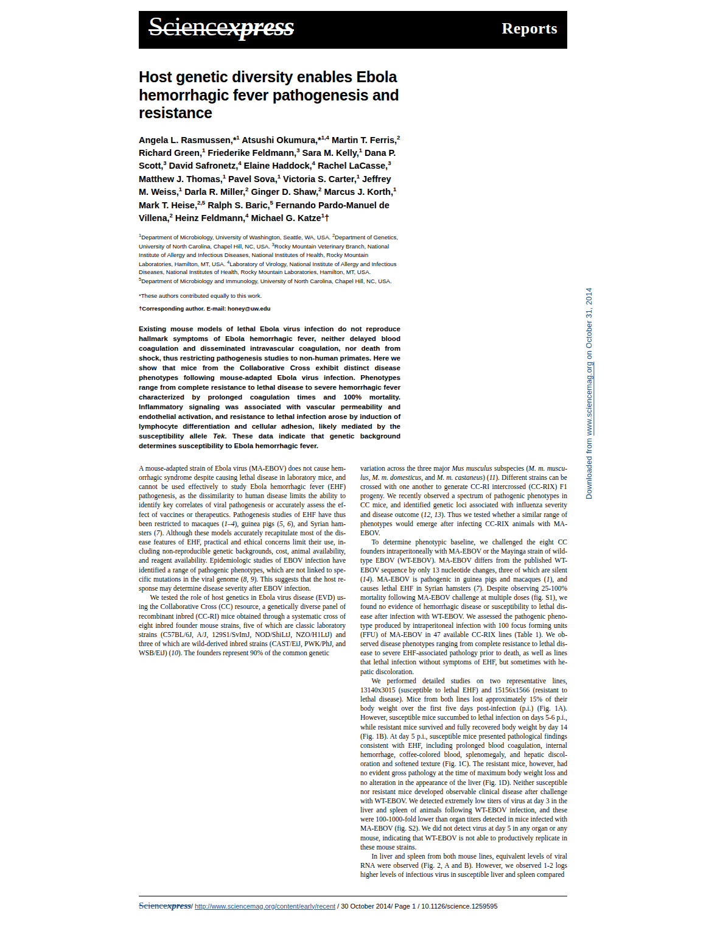Science xpress
Reports
Downloaded from www.sciencemag.org on October 31, 2014
Host genetic diversity enables Ebola hemorrhagic fever pathogenesis and resistance
Angela L. Rasmussen,*1 Atsushi Okumura,*1,4 Martin T. Ferris,2 Richard Green,1 Friederike Feldmann,3 Sara M. Kelly,1 Dana P. Scott,3 David Safronetz,4 Elaine Haddock,4 Rachel LaCasse,3 Matthew J. Thomas,1 Pavel Sova,1 Victoria S. Carter,1 Jeffrey M. Weiss,1 Darla R. Miller,2 Ginger D. Shaw,2 Marcus J. Korth,1 Mark T. Heise,2,5 Ralph S. Baric,5 Fernando Pardo-Manuel de Villena,2 Heinz Feldmann,4 Michael G. Katze1†
1Department of Microbiology, University of Washington, Seattle, WA, USA. 2Department of Genetics, University of North Carolina, Chapel Hill, NC, USA. 3Rocky Mountain Veterinary Branch, National Institute of Allergy and Infectious Diseases, National Institutes of Health, Rocky Mountain Laboratories, Hamilton, MT, USA. 4Laboratory of Virology, National Institute of Allergy and Infectious Diseases, National Institutes of Health, Rocky Mountain Laboratories, Hamilton, MT, USA. 5Department of Microbiology and Immunology, University of North Carolina, Chapel Hill, NC, USA.
*These authors contributed equally to this work.
†Corresponding author. E-mail: honey@uw.edu
Existing mouse models of lethal Ebola virus infection do not reproduce hallmark symptoms of Ebola hemorrhagic fever, neither delayed blood coagulation and disseminated intravascular coagulation, nor death from shock, thus restricting pathogenesis studies to non-human primates. Here we show that mice from the Collaborative Cross exhibit distinct disease phenotypes following mouse-adapted Ebola virus infection. Phenotypes range from complete resistance to lethal disease to severe hemorrhagic fever characterized by prolonged coagulation times and 100% mortality. Inflammatory signaling was associated with vascular permeability and endothelial activation, and resistance to lethal infection arose by induction of lymphocyte differentiation and cellular adhesion, likely mediated by the susceptibility allele Tek. These data indicate that genetic background determines susceptibility to Ebola hemorrhagic fever.
A mouse-adapted strain of Ebola virus (MA-EBOV) does not cause hemorrhagic syndrome despite causing lethal disease in laboratory mice, and cannot be used effectively to study Ebola hemorrhagic fever (EHF) pathogenesis, as the dissimilarity to human disease limits the ability to identify key correlates of viral pathogenesis or accurately assess the effect of vaccines or therapeutics. Pathogenesis studies of EHF have thus been restricted to macaques (1–4), guinea pigs (5, 6), and Syrian hamsters (7). Although these models accurately recapitulate most of the disease features of EHF, practical and ethical concerns limit their use, including non-reproducible genetic backgrounds, cost, animal availability, and reagent availability. Epidemiologic studies of EBOV infection have identified a range of pathogenic phenotypes, which are not linked to specific mutations in the viral genome (8, 9). This suggests that the host response may determine disease severity after EBOV infection.
We tested the role of host genetics in Ebola virus disease (EVD) using the Collaborative Cross (CC) resource, a genetically diverse panel of recombinant inbred (CC-RI) mice obtained through a systematic cross of eight inbred founder mouse strains, five of which are classic laboratory strains (C57BL/6J, A/J, 129S1/SvImJ, NOD/ShiLtJ, NZO/H1LtJ) and three of which are wild-derived inbred strains (CAST/EiJ, PWK/PhJ, and WSB/EiJ) (10). The founders represent 90% of the common genetic
variation across the three major Mus musculus subspecies (M. m. musculus, M. m. domesticus, and M. m. castaneus) (11). Different strains can be crossed with one another to generate CC-RI intercrossed (CC-RIX) F1 progeny. We recently observed a spectrum of pathogenic phenotypes in CC mice, and identified genetic loci associated with influenza severity and disease outcome (12, 13). Thus we tested whether a similar range of phenotypes would emerge after infecting CC-RIX animals with MA-EBOV.
To determine phenotypic baseline, we challenged the eight CC founders intraperitoneally with MA-EBOV or the Mayinga strain of wild-type EBOV (WT-EBOV). MA-EBOV differs from the published WT-EBOV sequence by only 13 nucleotide changes, three of which are silent (14). MA-EBOV is pathogenic in guinea pigs and macaques (1), and causes lethal EHF in Syrian hamsters (7). Despite observing 25-100% mortality following MA-EBOV challenge at multiple doses (fig. S1), we found no evidence of hemorrhagic disease or susceptibility to lethal disease after infection with WT-EBOV. We assessed the pathogenic phenotype produced by intraperitoneal infection with 100 focus forming units (FFU) of MA-EBOV in 47 available CC-RIX lines (Table 1). We observed disease phenotypes ranging from complete resistance to lethal disease to severe EHF-associated pathology prior to death, as well as lines that lethal infection without symptoms of EHF, but sometimes with hepatic discoloration.
We performed detailed studies on two representative lines, 13140x3015 (susceptible to lethal EHF) and 15156x1566 (resistant to lethal disease). Mice from both lines lost approximately 15% of their body weight over the first five days post-infection (p.i.) (Fig. 1A). However, susceptible mice succumbed to lethal infection on days 5-6 p.i., while resistant mice survived and fully recovered body weight by day 14 (Fig. 1B). At day 5 p.i., susceptible mice presented pathological findings consistent with EHF, including prolonged blood coagulation, internal hemorrhage, coffee-colored blood, splenomegaly, and hepatic discoloration and softened texture (Fig. 1C). The resistant mice, however, had no evident gross pathology at the time of maximum body weight loss and no alteration in the appearance of the liver (Fig. 1D). Neither susceptible nor resistant mice developed observable clinical disease after challenge with WT-EBOV. We detected extremely low titers of virus at day 3 in the liver and spleen of animals following WT-EBOV infection, and these were 100-1000-fold lower than organ titers detected in mice infected with MA-EBOV (fig. S2). We did not detect virus at day 5 in any organ or any mouse, indicating that WT-EBOV is not able to productively replicate in these mouse strains.
In liver and spleen from both mouse lines, equivalent levels of viral RNA were observed (Fig. 2, A and B). However, we observed 1-2 logs higher levels of infectious virus in susceptible liver and spleen compared
Science xpress/ http://www.sciencemag.org/content/early/recent / 30 October 2014/ Page 1 / 10.1126/science.1259595